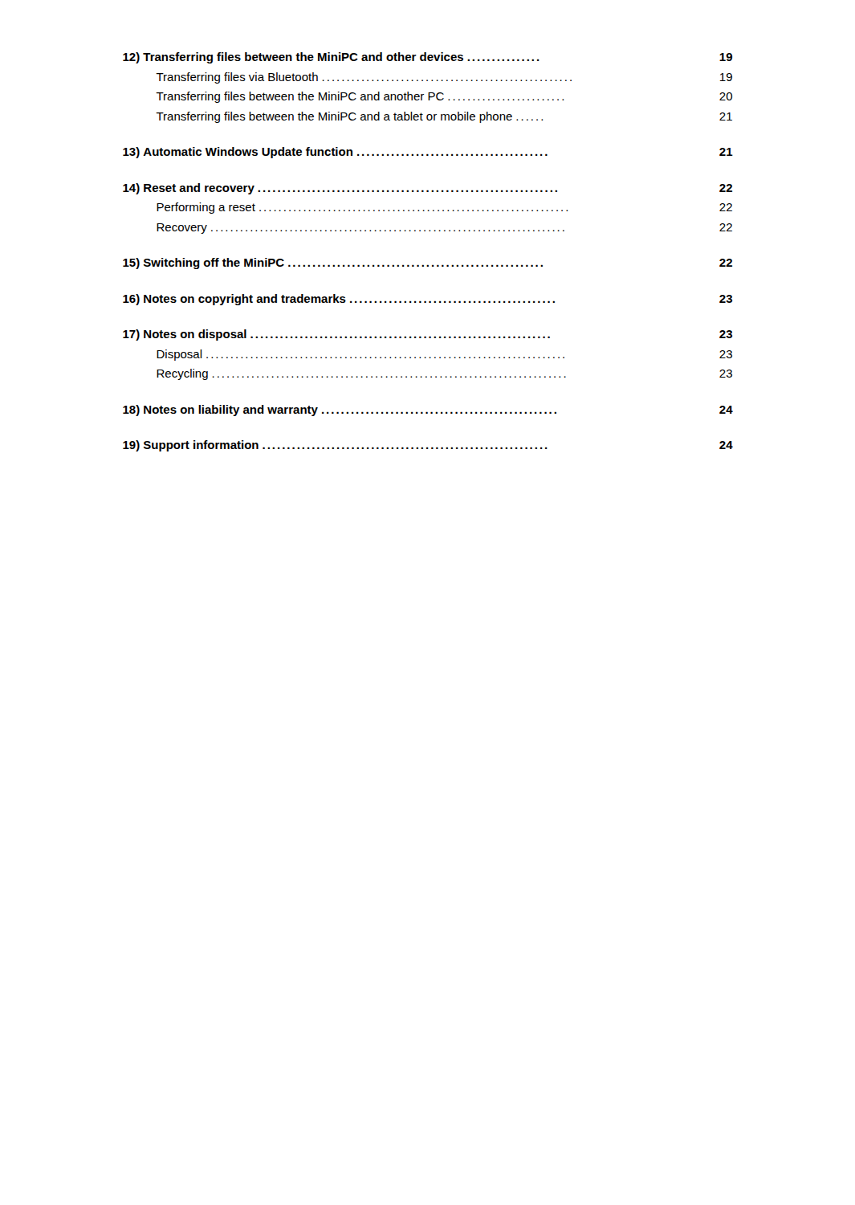12) Transferring files between the MiniPC and other devices ............... 19
Transferring files via Bluetooth ................................................... 19
Transferring files between the MiniPC and another PC ........................ 20
Transferring files between the MiniPC and a tablet or mobile phone ...... 21
13) Automatic Windows Update function ....................................... 21
14) Reset and recovery ............................................................. 22
Performing a reset ............................................................... 22
Recovery ........................................................................ 22
15) Switching off the MiniPC .................................................... 22
16) Notes on copyright and trademarks .......................................... 23
17) Notes on disposal ............................................................. 23
Disposal ......................................................................... 23
Recycling ........................................................................ 23
18) Notes on liability and warranty ................................................ 24
19) Support information .......................................................... 24